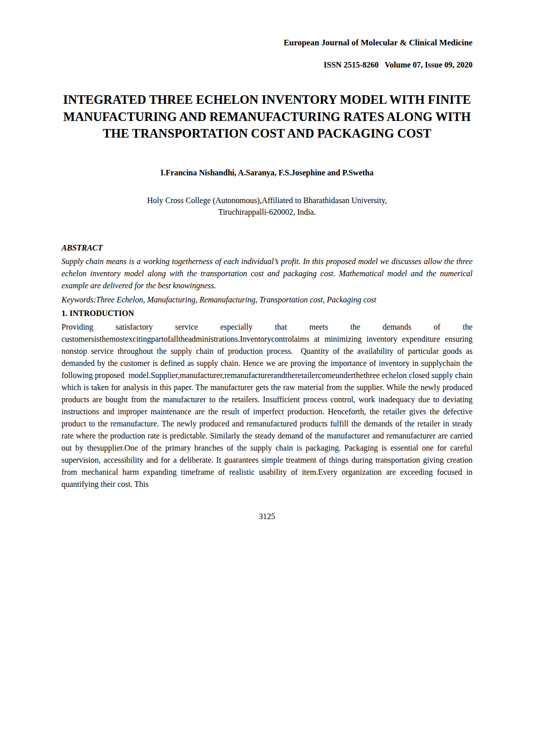European Journal of Molecular & Clinical Medicine
ISSN 2515-8260 Volume 07, Issue 09, 2020
Integrated Three Echelon Inventory Model with Finite Manufacturing and Remanufacturing Rates Along with the Transportation Cost and Packaging Cost
I.Francina Nishandhi, A.Saranya, F.S.Josephine and P.Swetha
Holy Cross College (Autonomous),Affiliated to Bharathidasan University,
Tiruchirappalli-620002, India.
ABSTRACT
Supply chain means is a working togetherness of each individual’s profit. In this proposed model we discusses allow the three echelon inventory model along with the transportation cost and packaging cost. Mathematical model and the numerical example are delivered for the best knowingness.
Keywords: Three Echelon, Manufacturing, Remanufacturing, Transportation cost, Packaging cost
1. INTRODUCTION
Providing satisfactory service especially that meets the demands of the customersisthemostexcitingpartofalltheadministrations.Inventorycontrolaims at minimizing inventory expenditure ensuring nonstop service throughout the supply chain of production process. Quantity of the availability of particular goods as demanded by the customer is defined as supply chain. Hence we are proving the importance of inventory in supplychain the following proposed model.Supplier,manufacturer,remanufacturerandtheretailercomeunderthethree echelon closed supply chain which is taken for analysis in this paper. The manufacturer gets the raw material from the supplier. While the newly produced products are bought from the manufacturer to the retailers. Insufficient process control, work inadequacy due to deviating instructions and improper maintenance are the result of imperfect production. Henceforth, the retailer gives the defective product to the remanufacture. The newly produced and remanufactured products fulfill the demands of the retailer in steady rate where the production rate is predictable. Similarly the steady demand of the manufacturer and remanufacturer are carried out by thesupplier.One of the primary branches of the supply chain is packaging. Packaging is essential one for careful supervision, accessibility and for a deliberate. It guarantees simple treatment of things during transportation giving creation from mechanical harm expanding timeframe of realistic usability of item.Every organization are exceeding focused in quantifying their cost. This
3125